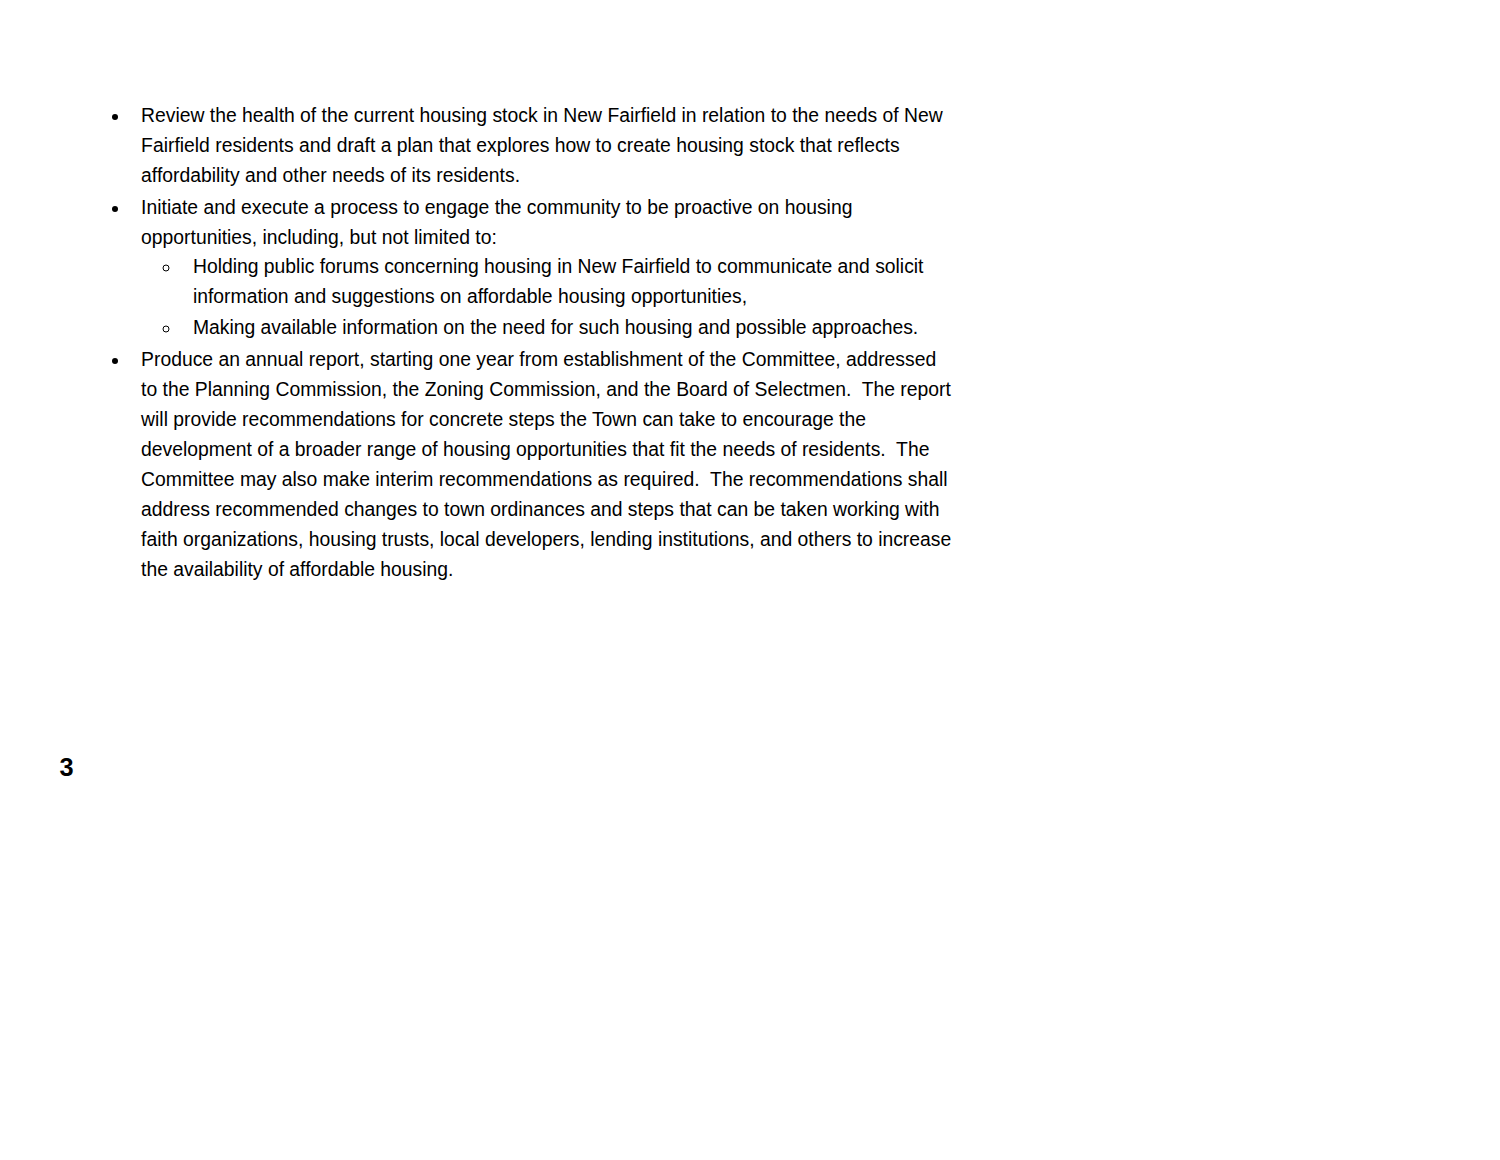Review the health of the current housing stock in New Fairfield in relation to the needs of New Fairfield residents and draft a plan that explores how to create housing stock that reflects affordability and other needs of its residents.
Initiate and execute a process to engage the community to be proactive on housing opportunities, including, but not limited to:
Holding public forums concerning housing in New Fairfield to communicate and solicit information and suggestions on affordable housing opportunities,
Making available information on the need for such housing and possible approaches.
Produce an annual report, starting one year from establishment of the Committee, addressed to the Planning Commission, the Zoning Commission, and the Board of Selectmen. The report will provide recommendations for concrete steps the Town can take to encourage the development of a broader range of housing opportunities that fit the needs of residents. The Committee may also make interim recommendations as required. The recommendations shall address recommended changes to town ordinances and steps that can be taken working with faith organizations, housing trusts, local developers, lending institutions, and others to increase the availability of affordable housing.
3